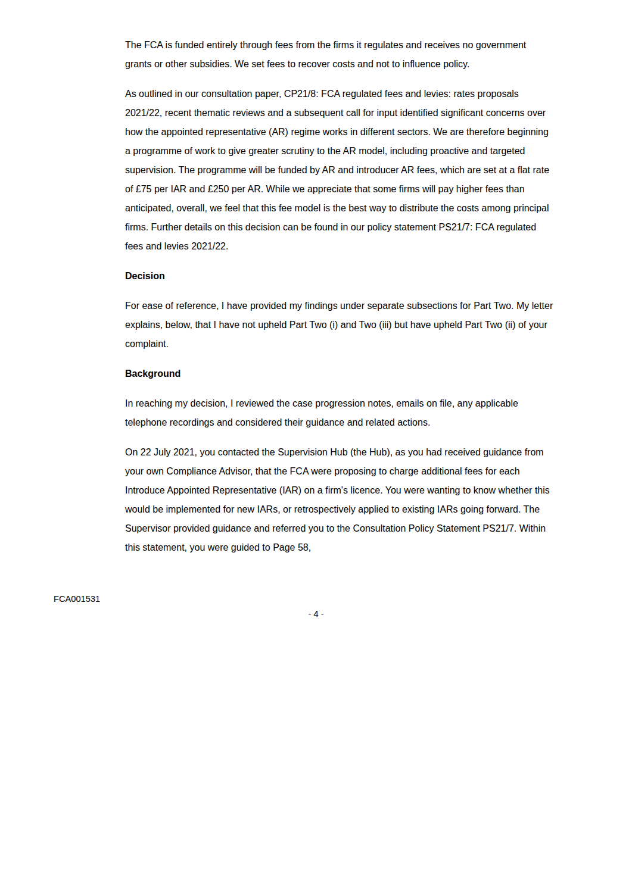The FCA is funded entirely through fees from the firms it regulates and receives no government grants or other subsidies. We set fees to recover costs and not to influence policy.
As outlined in our consultation paper, CP21/8: FCA regulated fees and levies: rates proposals 2021/22, recent thematic reviews and a subsequent call for input identified significant concerns over how the appointed representative (AR) regime works in different sectors. We are therefore beginning a programme of work to give greater scrutiny to the AR model, including proactive and targeted supervision. The programme will be funded by AR and introducer AR fees, which are set at a flat rate of £75 per IAR and £250 per AR. While we appreciate that some firms will pay higher fees than anticipated, overall, we feel that this fee model is the best way to distribute the costs among principal firms. Further details on this decision can be found in our policy statement PS21/7: FCA regulated fees and levies 2021/22.
Decision
For ease of reference, I have provided my findings under separate subsections for Part Two. My letter explains, below, that I have not upheld Part Two (i) and Two (iii) but have upheld Part Two (ii) of your complaint.
Background
In reaching my decision, I reviewed the case progression notes, emails on file, any applicable telephone recordings and considered their guidance and related actions.
On 22 July 2021, you contacted the Supervision Hub (the Hub), as you had received guidance from your own Compliance Advisor, that the FCA were proposing to charge additional fees for each Introduce Appointed Representative (IAR) on a firm's licence. You were wanting to know whether this would be implemented for new IARs, or retrospectively applied to existing IARs going forward. The Supervisor provided guidance and referred you to the Consultation Policy Statement PS21/7. Within this statement, you were guided to Page 58,
FCA001531
- 4 -